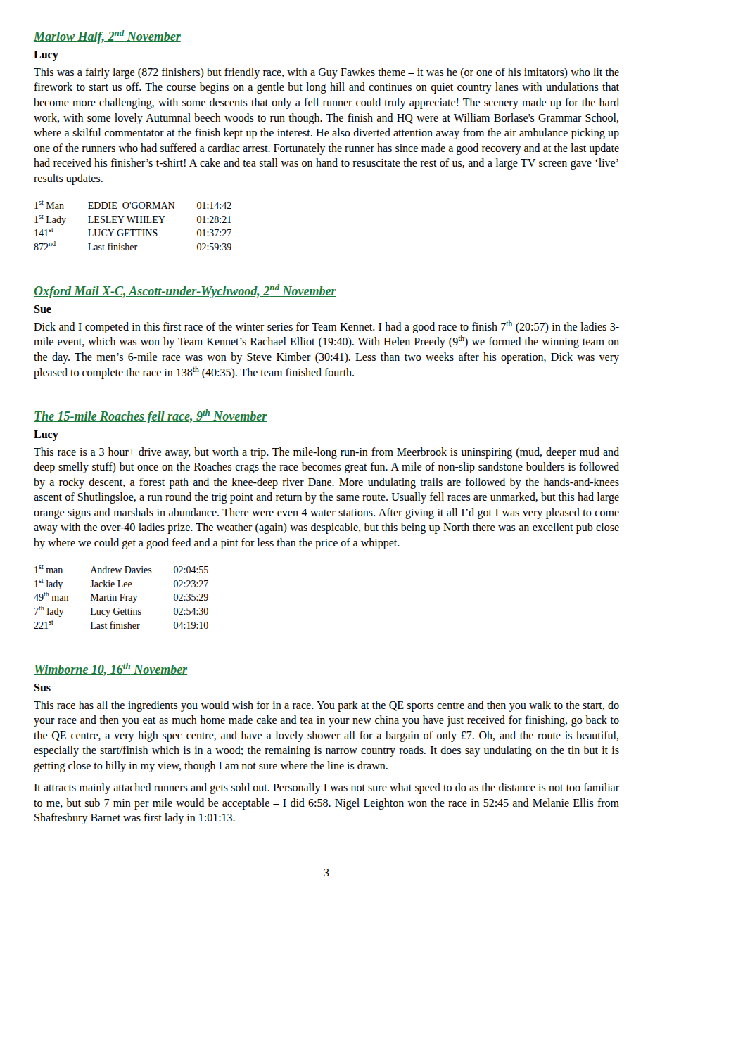Marlow Half, 2nd November
Lucy
This was a fairly large (872 finishers) but friendly race, with a Guy Fawkes theme – it was he (or one of his imitators) who lit the firework to start us off. The course begins on a gentle but long hill and continues on quiet country lanes with undulations that become more challenging, with some descents that only a fell runner could truly appreciate! The scenery made up for the hard work, with some lovely Autumnal beech woods to run though. The finish and HQ were at William Borlase's Grammar School, where a skilful commentator at the finish kept up the interest. He also diverted attention away from the air ambulance picking up one of the runners who had suffered a cardiac arrest. Fortunately the runner has since made a good recovery and at the last update had received his finisher’s t-shirt! A cake and tea stall was on hand to resuscitate the rest of us, and a large TV screen gave ‘live’ results updates.
| 1 st Man | EDDIE O'GORMAN | 01:14:42 |
| 1 st Lady | LESLEY WHILEY | 01:28:21 |
| 141 st | LUCY GETTINS | 01:37:27 |
| 872 nd | Last finisher | 02:59:39 |
Oxford Mail X-C, Ascott-under-Wychwood, 2nd November
Sue
Dick and I competed in this first race of the winter series for Team Kennet. I had a good race to finish 7th (20:57) in the ladies 3-mile event, which was won by Team Kennet’s Rachael Elliot (19:40). With Helen Preedy (9th) we formed the winning team on the day. The men’s 6-mile race was won by Steve Kimber (30:41). Less than two weeks after his operation, Dick was very pleased to complete the race in 138th (40:35). The team finished fourth.
The 15-mile Roaches fell race, 9th November
Lucy
This race is a 3 hour+ drive away, but worth a trip. The mile-long run-in from Meerbrook is uninspiring (mud, deeper mud and deep smelly stuff) but once on the Roaches crags the race becomes great fun. A mile of non-slip sandstone boulders is followed by a rocky descent, a forest path and the knee-deep river Dane. More undulating trails are followed by the hands-and-knees ascent of Shutlingsloe, a run round the trig point and return by the same route. Usually fell races are unmarked, but this had large orange signs and marshals in abundance. There were even 4 water stations. After giving it all I’d got I was very pleased to come away with the over-40 ladies prize. The weather (again) was despicable, but this being up North there was an excellent pub close by where we could get a good feed and a pint for less than the price of a whippet.
| 1 st man | Andrew Davies | 02:04:55 |
| 1 st lady | Jackie Lee | 02:23:27 |
| 49 th man | Martin Fray | 02:35:29 |
| 7 th lady | Lucy Gettins | 02:54:30 |
| 221 st | Last finisher | 04:19:10 |
Wimborne 10, 16th November
Sus
This race has all the ingredients you would wish for in a race. You park at the QE sports centre and then you walk to the start, do your race and then you eat as much home made cake and tea in your new china you have just received for finishing, go back to the QE centre, a very high spec centre, and have a lovely shower all for a bargain of only £7. Oh, and the route is beautiful, especially the start/finish which is in a wood; the remaining is narrow country roads. It does say undulating on the tin but it is getting close to hilly in my view, though I am not sure where the line is drawn.
It attracts mainly attached runners and gets sold out. Personally I was not sure what speed to do as the distance is not too familiar to me, but sub 7 min per mile would be acceptable – I did 6:58. Nigel Leighton won the race in 52:45 and Melanie Ellis from Shaftesbury Barnet was first lady in 1:01:13.
3